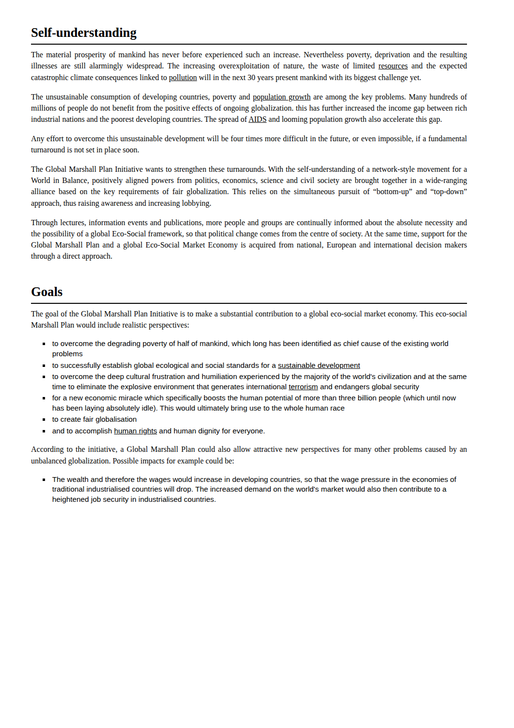Self-understanding
The material prosperity of mankind has never before experienced such an increase. Nevertheless poverty, deprivation and the resulting illnesses are still alarmingly widespread. The increasing overexploitation of nature, the waste of limited resources and the expected catastrophic climate consequences linked to pollution will in the next 30 years present mankind with its biggest challenge yet.
The unsustainable consumption of developing countries, poverty and population growth are among the key problems. Many hundreds of millions of people do not benefit from the positive effects of ongoing globalization. this has further increased the income gap between rich industrial nations and the poorest developing countries. The spread of AIDS and looming population growth also accelerate this gap.
Any effort to overcome this unsustainable development will be four times more difficult in the future, or even impossible, if a fundamental turnaround is not set in place soon.
The Global Marshall Plan Initiative wants to strengthen these turnarounds. With the self-understanding of a network-style movement for a World in Balance, positively aligned powers from politics, economics, science and civil society are brought together in a wide-ranging alliance based on the key requirements of fair globalization. This relies on the simultaneous pursuit of “bottom-up” and “top-down” approach, thus raising awareness and increasing lobbying.
Through lectures, information events and publications, more people and groups are continually informed about the absolute necessity and the possibility of a global Eco-Social framework, so that political change comes from the centre of society. At the same time, support for the Global Marshall Plan and a global Eco-Social Market Economy is acquired from national, European and international decision makers through a direct approach.
Goals
The goal of the Global Marshall Plan Initiative is to make a substantial contribution to a global eco-social market economy. This eco-social Marshall Plan would include realistic perspectives:
to overcome the degrading poverty of half of mankind, which long has been identified as chief cause of the existing world problems
to successfully establish global ecological and social standards for a sustainable development
to overcome the deep cultural frustration and humiliation experienced by the majority of the world's civilization and at the same time to eliminate the explosive environment that generates international terrorism and endangers global security
for a new economic miracle which specifically boosts the human potential of more than three billion people (which until now has been laying absolutely idle). This would ultimately bring use to the whole human race
to create fair globalisation
and to accomplish human rights and human dignity for everyone.
According to the initiative, a Global Marshall Plan could also allow attractive new perspectives for many other problems caused by an unbalanced globalization. Possible impacts for example could be:
The wealth and therefore the wages would increase in developing countries, so that the wage pressure in the economies of traditional industrialised countries will drop. The increased demand on the world's market would also then contribute to a heightened job security in industrialised countries.